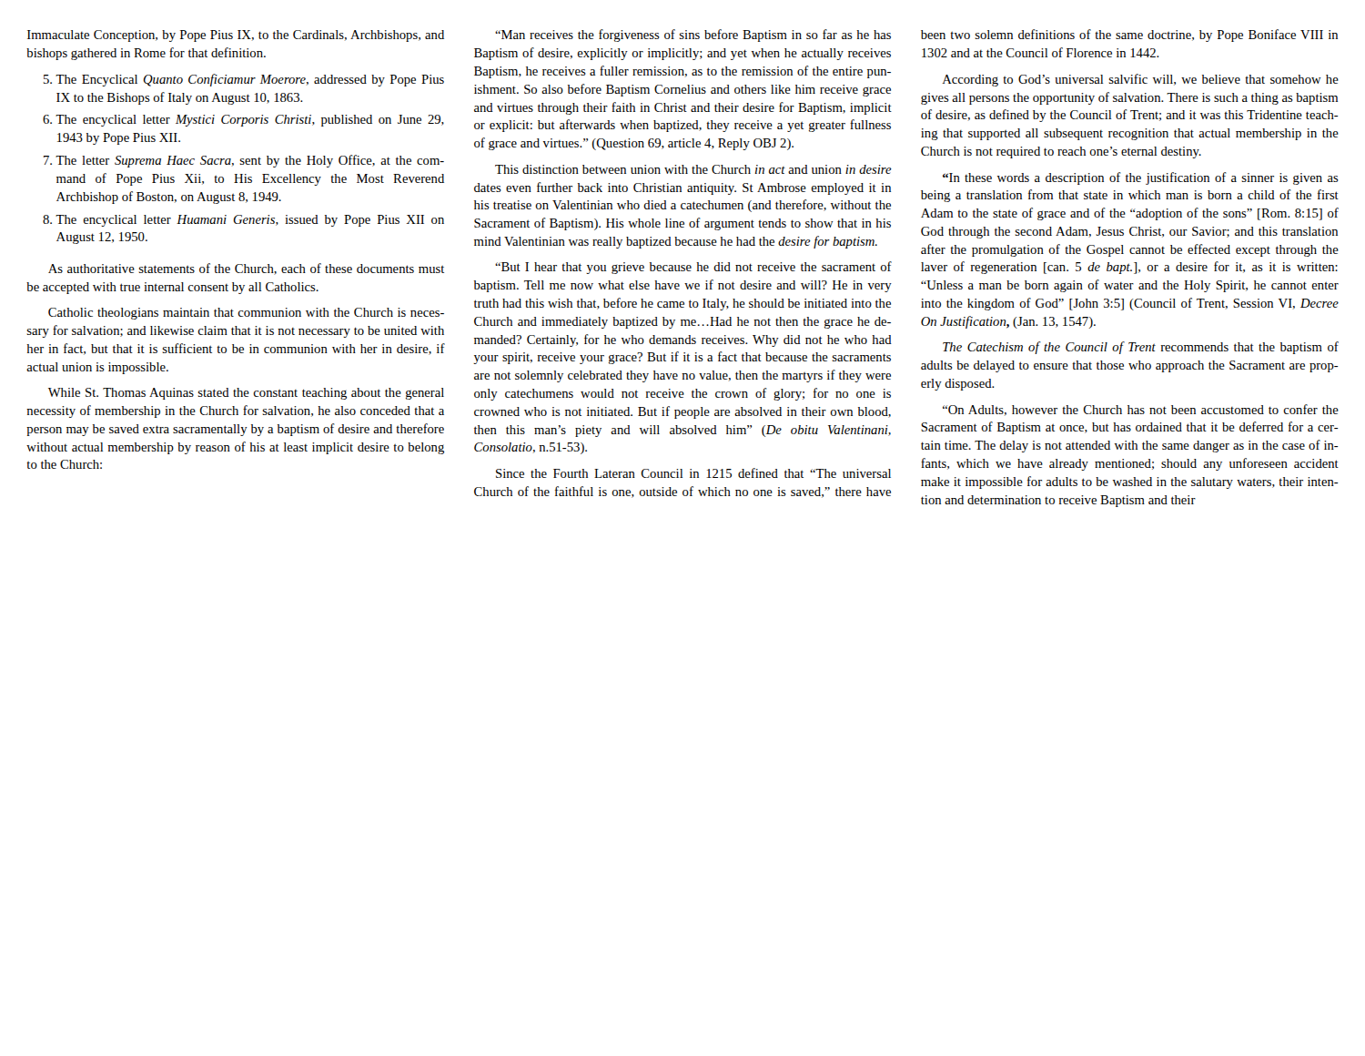Immaculate Conception, by Pope Pius IX, to the Cardinals, Archbishops, and bishops gathered in Rome for that definition.
The Encyclical Quanto Conficiamur Moerore, addressed by Pope Pius IX to the Bishops of Italy on August 10, 1863.
The encyclical letter Mystici Corporis Christi, published on June 29, 1943 by Pope Pius XII.
The letter Suprema Haec Sacra, sent by the Holy Office, at the command of Pope Pius Xii, to His Excellency the Most Reverend Archbishop of Boston, on August 8, 1949.
The encyclical letter Huamani Generis, issued by Pope Pius XII on August 12, 1950.
As authoritative statements of the Church, each of these documents must be accepted with true internal consent by all Catholics.
Catholic theologians maintain that communion with the Church is necessary for salvation; and likewise claim that it is not necessary to be united with her in fact, but that it is sufficient to be in communion with her in desire, if actual union is impossible.
While St. Thomas Aquinas stated the constant teaching about the general necessity of membership in the Church for salvation, he also conceded that a person may be saved extra sacramentally by a baptism of desire and therefore without actual membership by reason of his at least implicit desire to belong to the Church:
“Man receives the forgiveness of sins before Baptism in so far as he has Baptism of desire, explicitly or implicitly; and yet when he actually receives Baptism, he receives a fuller remission, as to the remission of the entire punishment. So also before Baptism Cornelius and others like him receive grace and virtues through their faith in Christ and their desire for Baptism, implicit or explicit: but afterwards when baptized, they receive a yet greater fullness of grace and virtues.” (Question 69, article 4, Reply OBJ 2).
This distinction between union with the Church in act and union in desire dates even further back into Christian antiquity. St Ambrose employed it in his treatise on Valentinian who died a catechumen (and therefore, without the Sacrament of Baptism). His whole line of argument tends to show that in his mind Valentinian was really baptized because he had the desire for baptism.
“But I hear that you grieve because he did not receive the sacrament of baptism. Tell me now what else have we if not desire and will? He in very truth had this wish that, before he came to Italy, he should be initiated into the Church and immediately baptized by me…Had he not then the grace he demanded? Certainly, for he who demands receives. Why did not he who had your spirit, receive your grace? But if it is a fact that because the sacraments are not solemnly celebrated they have no value, then the martyrs if they were only catechumens would not receive the crown of glory; for no one is crowned who is not initiated. But if people are absolved in their own blood, then this man’s piety and will absolved him” (De obitu Valentinani, Consolatio, n.51-53).
Since the Fourth Lateran Council in 1215 defined that “The universal Church of the faithful is one, outside of which no one is saved,” there have been two solemn definitions of the same doctrine, by Pope Boniface VIII in 1302 and at the Council of Florence in 1442.
According to God’s universal salvific will, we believe that somehow he gives all persons the opportunity of salvation. There is such a thing as baptism of desire, as defined by the Council of Trent; and it was this Tridentine teaching that supported all subsequent recognition that actual membership in the Church is not required to reach one’s eternal destiny.
“In these words a description of the justification of a sinner is given as being a translation from that state in which man is born a child of the first Adam to the state of grace and of the “adoption of the sons” [Rom. 8:15] of God through the second Adam, Jesus Christ, our Savior; and this translation after the promulgation of the Gospel cannot be effected except through the laver of regeneration [can. 5 de bapt.], or a desire for it, as it is written: “Unless a man be born again of water and the Holy Spirit, he cannot enter into the kingdom of God” [John 3:5] (Council of Trent, Session VI, Decree On Justification, (Jan. 13, 1547).
The Catechism of the Council of Trent recommends that the baptism of adults be delayed to ensure that those who approach the Sacrament are properly disposed.
“On Adults, however the Church has not been accustomed to confer the Sacrament of Baptism at once, but has ordained that it be deferred for a certain time. The delay is not attended with the same danger as in the case of infants, which we have already mentioned; should any unforeseen accident make it impossible for adults to be washed in the salutary waters, their intention and determination to receive Baptism and their